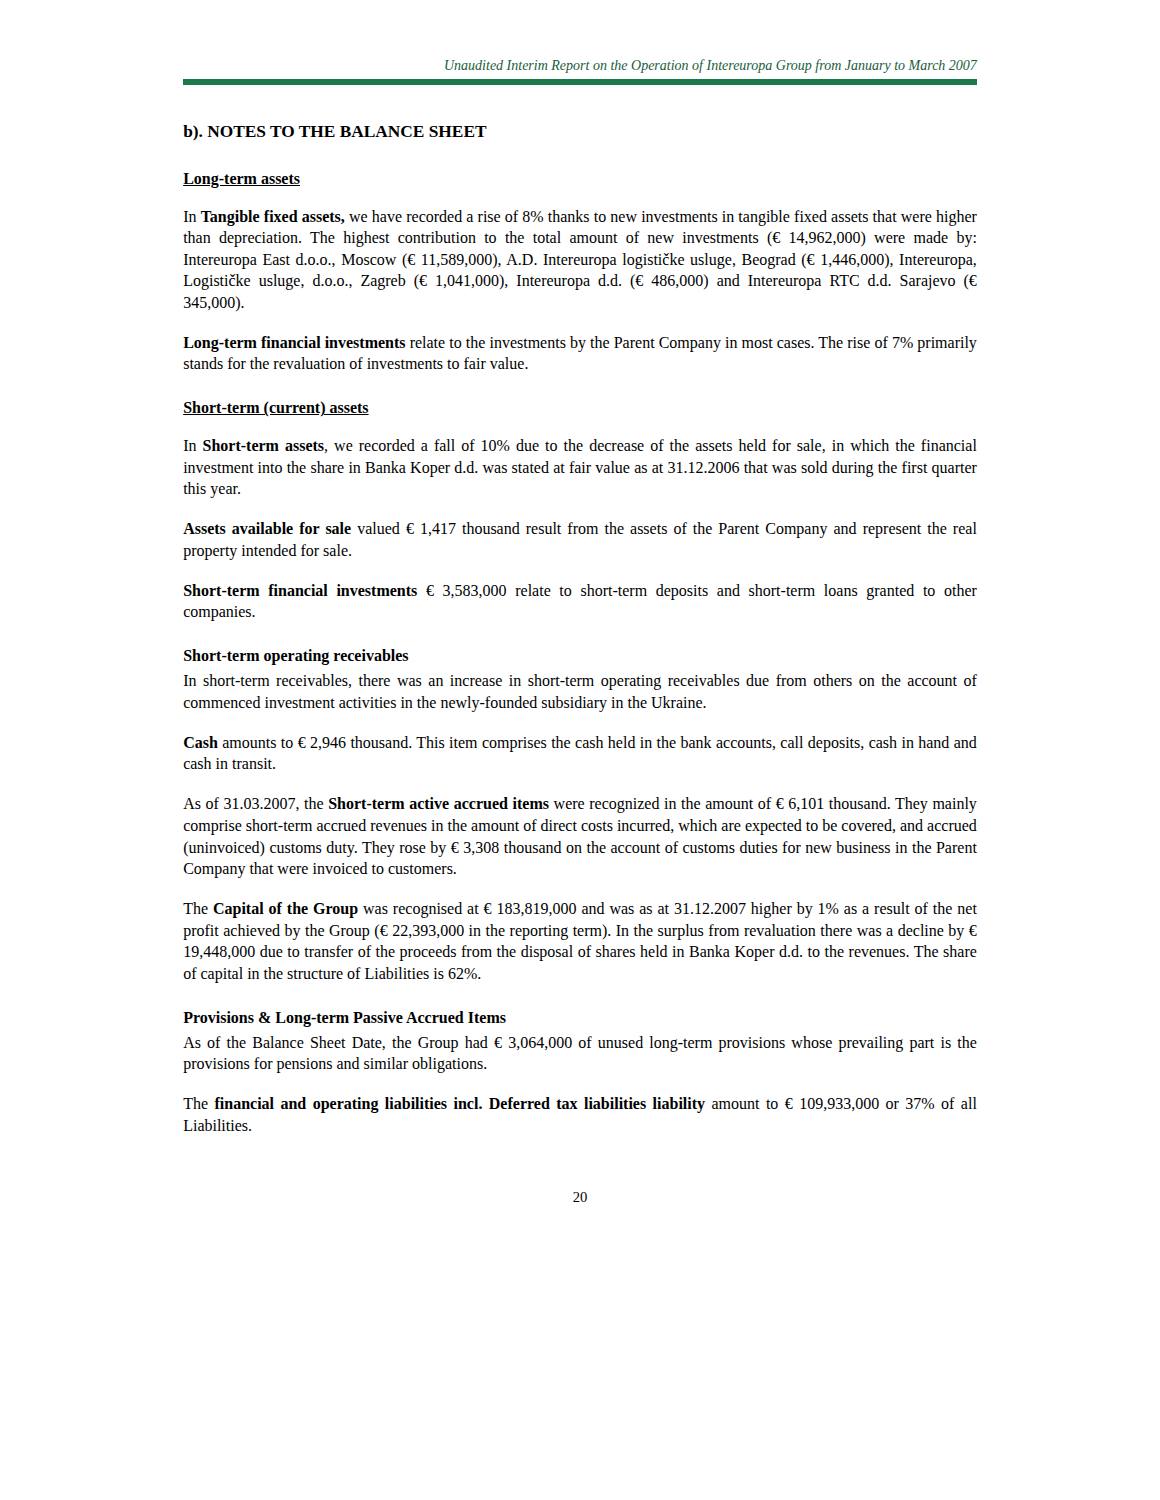Unaudited Interim Report on the Operation of Intereuropa Group from January to March 2007
b). NOTES TO THE BALANCE SHEET
Long-term assets
In Tangible fixed assets, we have recorded a rise of 8% thanks to new investments in tangible fixed assets that were higher than depreciation. The highest contribution to the total amount of new investments (€ 14,962,000) were made by: Intereuropa East d.o.o., Moscow (€ 11,589,000), A.D. Intereuropa logističke usluge, Beograd (€ 1,446,000), Intereuropa, Logističke usluge, d.o.o., Zagreb (€ 1,041,000), Intereuropa d.d. (€ 486,000) and Intereuropa RTC d.d. Sarajevo (€ 345,000).
Long-term financial investments relate to the investments by the Parent Company in most cases. The rise of 7% primarily stands for the revaluation of investments to fair value.
Short-term (current) assets
In Short-term assets, we recorded a fall of 10% due to the decrease of the assets held for sale, in which the financial investment into the share in Banka Koper d.d. was stated at fair value as at 31.12.2006 that was sold during the first quarter this year.
Assets available for sale valued € 1,417 thousand result from the assets of the Parent Company and represent the real property intended for sale.
Short-term financial investments € 3,583,000 relate to short-term deposits and short-term loans granted to other companies.
Short-term operating receivables
In short-term receivables, there was an increase in short-term operating receivables due from others on the account of commenced investment activities in the newly-founded subsidiary in the Ukraine.
Cash amounts to € 2,946 thousand. This item comprises the cash held in the bank accounts, call deposits, cash in hand and cash in transit.
As of 31.03.2007, the Short-term active accrued items were recognized in the amount of € 6,101 thousand. They mainly comprise short-term accrued revenues in the amount of direct costs incurred, which are expected to be covered, and accrued (uninvoiced) customs duty. They rose by € 3,308 thousand on the account of customs duties for new business in the Parent Company that were invoiced to customers.
The Capital of the Group was recognised at € 183,819,000 and was as at 31.12.2007 higher by 1% as a result of the net profit achieved by the Group (€ 22,393,000 in the reporting term). In the surplus from revaluation there was a decline by € 19,448,000 due to transfer of the proceeds from the disposal of shares held in Banka Koper d.d. to the revenues. The share of capital in the structure of Liabilities is 62%.
Provisions & Long-term Passive Accrued Items
As of the Balance Sheet Date, the Group had € 3,064,000 of unused long-term provisions whose prevailing part is the provisions for pensions and similar obligations.
The financial and operating liabilities incl. Deferred tax liabilities liability amount to € 109,933,000 or 37% of all Liabilities.
20